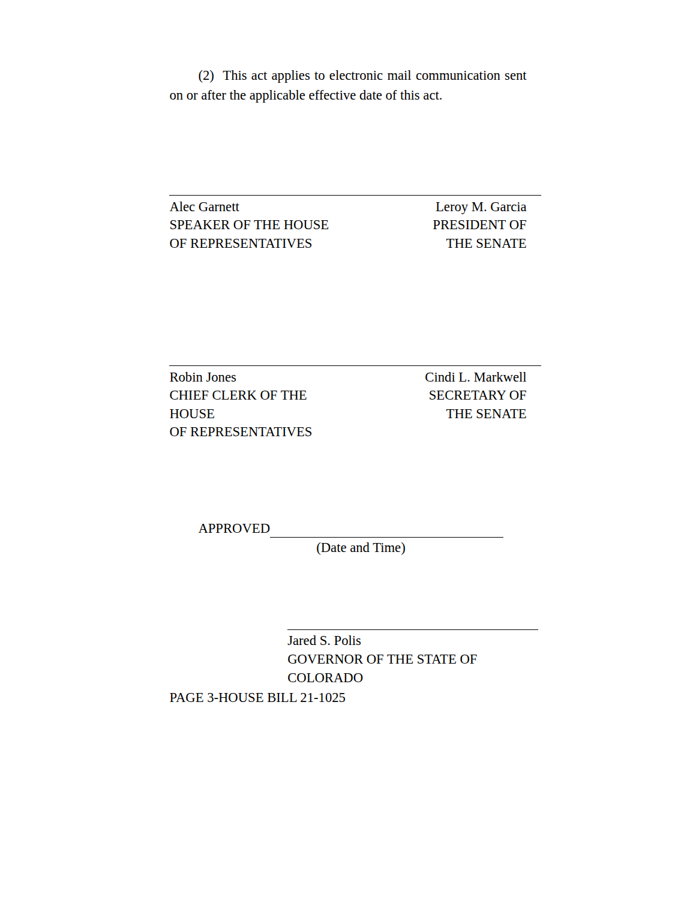(2) This act applies to electronic mail communication sent on or after the applicable effective date of this act.
| Alec Garnett SPEAKER OF THE HOUSE OF REPRESENTATIVES | Leroy M. Garcia PRESIDENT OF THE SENATE |
| Robin Jones CHIEF CLERK OF THE HOUSE OF REPRESENTATIVES | Cindi L. Markwell SECRETARY OF THE SENATE |
APPROVED
(Date and Time)
Jared S. Polis
GOVERNOR OF THE STATE OF COLORADO
PAGE 3-HOUSE BILL 21-1025